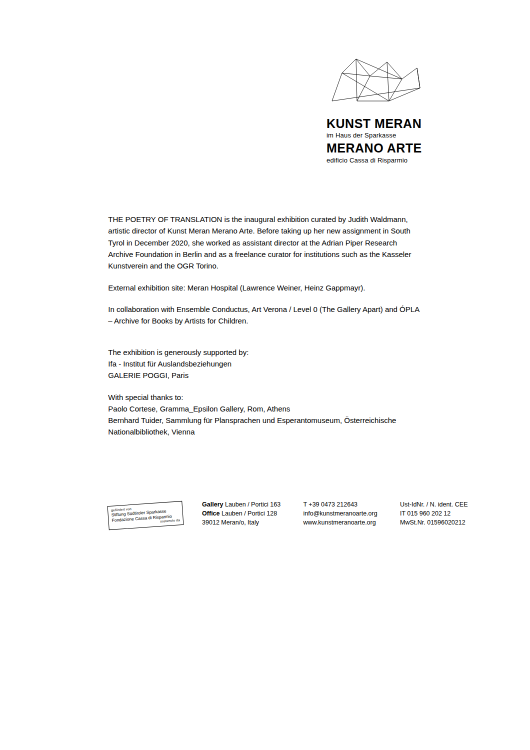KUNST MERAN
im Haus der Sparkasse
MERANO ARTE
edificio Cassa di Risparmio
THE POETRY OF TRANSLATION is the inaugural exhibition curated by Judith Waldmann, artistic director of Kunst Meran Merano Arte. Before taking up her new assignment in South Tyrol in December 2020, she worked as assistant director at the Adrian Piper Research Archive Foundation in Berlin and as a freelance curator for institutions such as the Kasseler Kunstverein and the OGR Torino.
External exhibition site: Meran Hospital (Lawrence Weiner, Heinz Gappmayr).
In collaboration with Ensemble Conductus, Art Verona / Level 0 (The Gallery Apart) and ÓPLA – Archive for Books by Artists for Children.
The exhibition is generously supported by:
Ifa - Institut für Auslandsbeziehungen
GALERIE POGGI, Paris
With special thanks to:
Paolo Cortese, Gramma_Epsilon Gallery, Rom, Athens
Bernhard Tuider, Sammlung für Plansprachen und Esperantomuseum, Österreichische Nationalbibliothek, Vienna
gefördert von
Stiftung Südtiroler Sparkasse
Fondazione Cassa di Risparmio
sostenuto da
Gallery Lauben / Portici 163
Office Lauben / Portici 128
39012 Meran/o, Italy
T +39 0473 212643
info@kunstmeranoarte.org
www.kunstmeranoarte.org
Ust-IdNr. / N. ident. CEE
IT 015 960 202 12
MwSt.Nr. 01596020212